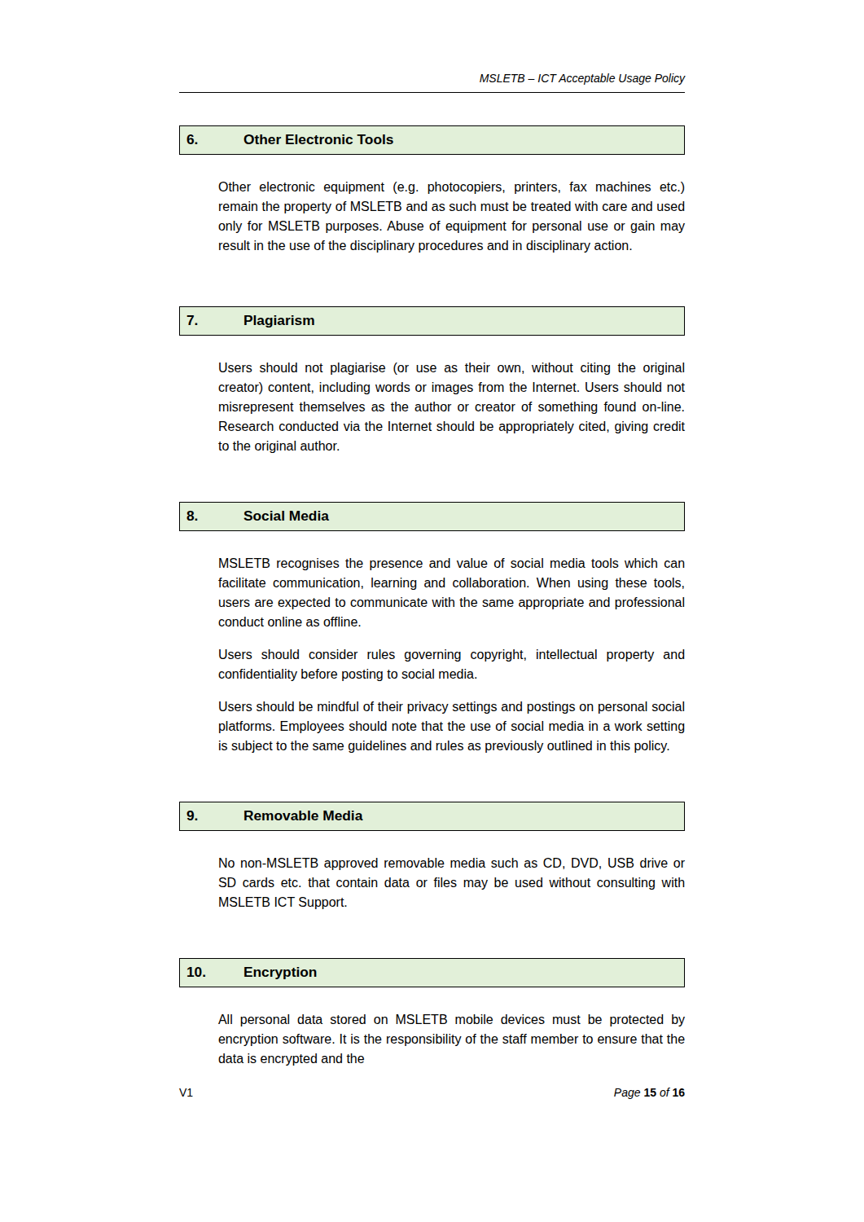MSLETB – ICT Acceptable Usage Policy
6. Other Electronic Tools
Other electronic equipment (e.g. photocopiers, printers, fax machines etc.) remain the property of MSLETB and as such must be treated with care and used only for MSLETB purposes. Abuse of equipment for personal use or gain may result in the use of the disciplinary procedures and in disciplinary action.
7. Plagiarism
Users should not plagiarise (or use as their own, without citing the original creator) content, including words or images from the Internet. Users should not misrepresent themselves as the author or creator of something found on-line. Research conducted via the Internet should be appropriately cited, giving credit to the original author.
8. Social Media
MSLETB recognises the presence and value of social media tools which can facilitate communication, learning and collaboration. When using these tools, users are expected to communicate with the same appropriate and professional conduct online as offline.
Users should consider rules governing copyright, intellectual property and confidentiality before posting to social media.
Users should be mindful of their privacy settings and postings on personal social platforms. Employees should note that the use of social media in a work setting is subject to the same guidelines and rules as previously outlined in this policy.
9. Removable Media
No non-MSLETB approved removable media such as CD, DVD, USB drive or SD cards etc. that contain data or files may be used without consulting with MSLETB ICT Support.
10. Encryption
All personal data stored on MSLETB mobile devices must be protected by encryption software. It is the responsibility of the staff member to ensure that the data is encrypted and the
V1
Page 15 of 16